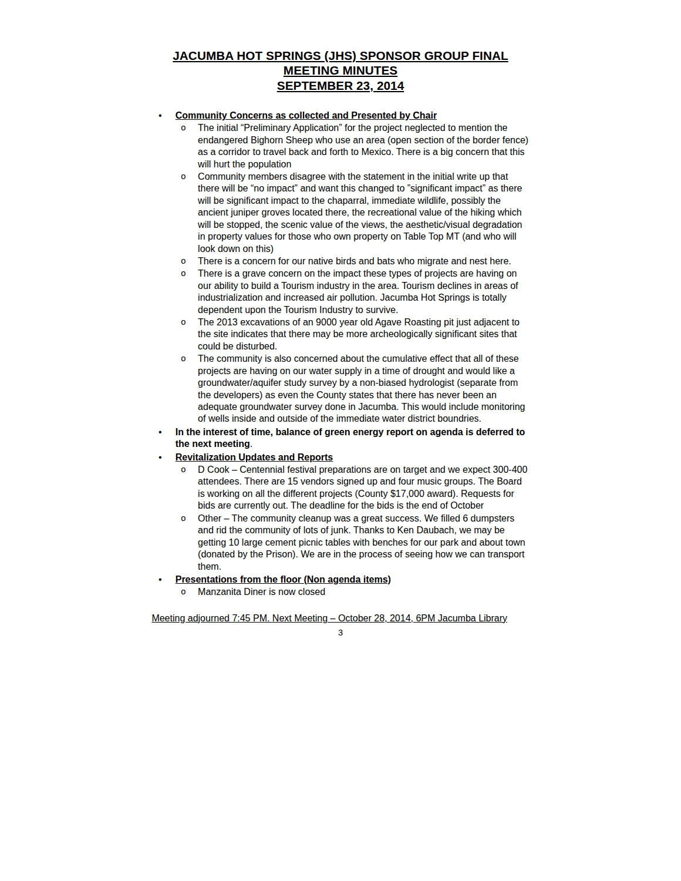JACUMBA HOT SPRINGS (JHS) SPONSOR GROUP FINAL MEETING MINUTES
SEPTEMBER 23, 2014
Community Concerns as collected and Presented by Chair
The initial “Preliminary Application” for the project neglected to mention the endangered Bighorn Sheep who use an area (open section of the border fence) as a corridor to travel back and forth to Mexico. There is a big concern that this will hurt the population
Community members disagree with the statement in the initial write up that there will be “no impact” and want this changed to ”significant impact” as there will be significant impact to the chaparral, immediate wildlife, possibly the ancient juniper groves located there, the recreational value of the hiking which will be stopped, the scenic value of the views, the aesthetic/visual degradation in property values for those who own property on Table Top MT (and who will look down on this)
There is a concern for our native birds and bats who migrate and nest here.
There is a grave concern on the impact these types of projects are having on our ability to build a Tourism industry in the area. Tourism declines in areas of industrialization and increased air pollution. Jacumba Hot Springs is totally dependent upon the Tourism Industry to survive.
The 2013 excavations of an 9000 year old Agave Roasting pit just adjacent to the site indicates that there may be more archeologically significant sites that could be disturbed.
The community is also concerned about the cumulative effect that all of these projects are having on our water supply in a time of drought and would like a groundwater/aquifer study survey by a non-biased hydrologist (separate from the developers) as even the County states that there has never been an adequate groundwater survey done in Jacumba. This would include monitoring of wells inside and outside of the immediate water district boundries.
In the interest of time, balance of green energy report on agenda is deferred to the next meeting.
Revitalization Updates and Reports
D Cook – Centennial festival preparations are on target and we expect 300-400 attendees. There are 15 vendors signed up and four music groups. The Board is working on all the different projects (County $17,000 award). Requests for bids are currently out. The deadline for the bids is the end of October
Other – The community cleanup was a great success. We filled 6 dumpsters and rid the community of lots of junk. Thanks to Ken Daubach, we may be getting 10 large cement picnic tables with benches for our park and about town (donated by the Prison). We are in the process of seeing how we can transport them.
Presentations from the floor (Non agenda items)
Manzanita Diner is now closed
Meeting adjourned 7:45 PM. Next Meeting – October 28, 2014, 6PM Jacumba Library
3